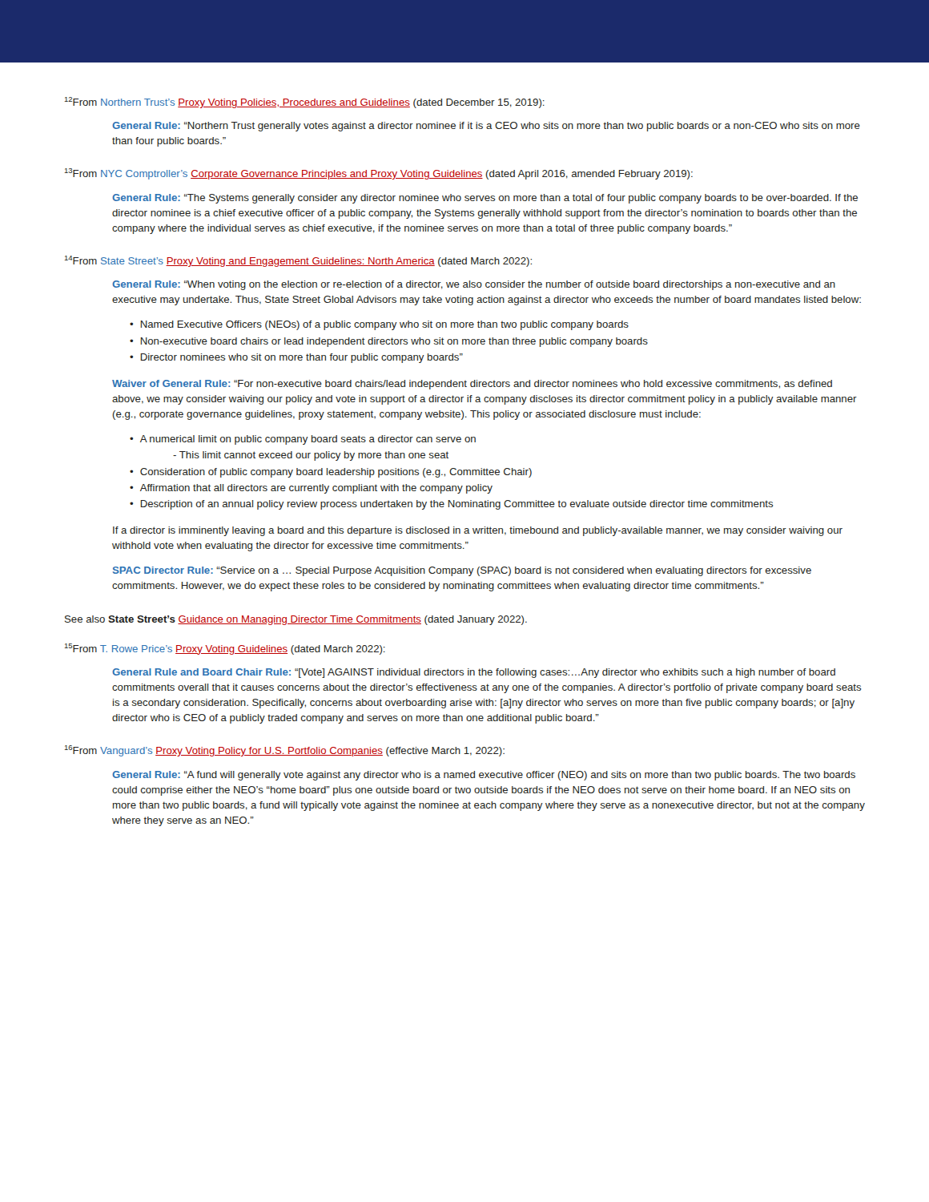12From Northern Trust’s Proxy Voting Policies, Procedures and Guidelines (dated December 15, 2019):
General Rule: “Northern Trust generally votes against a director nominee if it is a CEO who sits on more than two public boards or a non-CEO who sits on more than four public boards.”
13From NYC Comptroller’s Corporate Governance Principles and Proxy Voting Guidelines (dated April 2016, amended February 2019):
General Rule: “The Systems generally consider any director nominee who serves on more than a total of four public company boards to be over-boarded. If the director nominee is a chief executive officer of a public company, the Systems generally withhold support from the director’s nomination to boards other than the company where the individual serves as chief executive, if the nominee serves on more than a total of three public company boards.”
14From State Street’s Proxy Voting and Engagement Guidelines: North America (dated March 2022):
General Rule: “When voting on the election or re-election of a director, we also consider the number of outside board directorships a non-executive and an executive may undertake. Thus, State Street Global Advisors may take voting action against a director who exceeds the number of board mandates listed below:
Named Executive Officers (NEOs) of a public company who sit on more than two public company boards
Non-executive board chairs or lead independent directors who sit on more than three public company boards
Director nominees who sit on more than four public company boards”
Waiver of General Rule: “For non-executive board chairs/lead independent directors and director nominees who hold excessive commitments, as defined above, we may consider waiving our policy and vote in support of a director if a company discloses its director commitment policy in a publicly available manner (e.g., corporate governance guidelines, proxy statement, company website). This policy or associated disclosure must include:
A numerical limit on public company board seats a director can serve on
- This limit cannot exceed our policy by more than one seat
Consideration of public company board leadership positions (e.g., Committee Chair)
Affirmation that all directors are currently compliant with the company policy
Description of an annual policy review process undertaken by the Nominating Committee to evaluate outside director time commitments
If a director is imminently leaving a board and this departure is disclosed in a written, timebound and publicly-available manner, we may consider waiving our withhold vote when evaluating the director for excessive time commitments.”
SPAC Director Rule: “Service on a … Special Purpose Acquisition Company (SPAC) board is not considered when evaluating directors for excessive commitments. However, we do expect these roles to be considered by nominating committees when evaluating director time commitments.”
See also State Street’s Guidance on Managing Director Time Commitments (dated January 2022).
15From T. Rowe Price’s Proxy Voting Guidelines (dated March 2022):
General Rule and Board Chair Rule: “[Vote] AGAINST individual directors in the following cases:…Any director who exhibits such a high number of board commitments overall that it causes concerns about the director’s effectiveness at any one of the companies. A director’s portfolio of private company board seats is a secondary consideration. Specifically, concerns about overboarding arise with: [a]ny director who serves on more than five public company boards; or [a]ny director who is CEO of a publicly traded company and serves on more than one additional public board.”
16From Vanguard’s Proxy Voting Policy for U.S. Portfolio Companies (effective March 1, 2022):
General Rule: “A fund will generally vote against any director who is a named executive officer (NEO) and sits on more than two public boards. The two boards could comprise either the NEO’s “home board” plus one outside board or two outside boards if the NEO does not serve on their home board. If an NEO sits on more than two public boards, a fund will typically vote against the nominee at each company where they serve as a nonexecutive director, but not at the company where they serve as an NEO.”